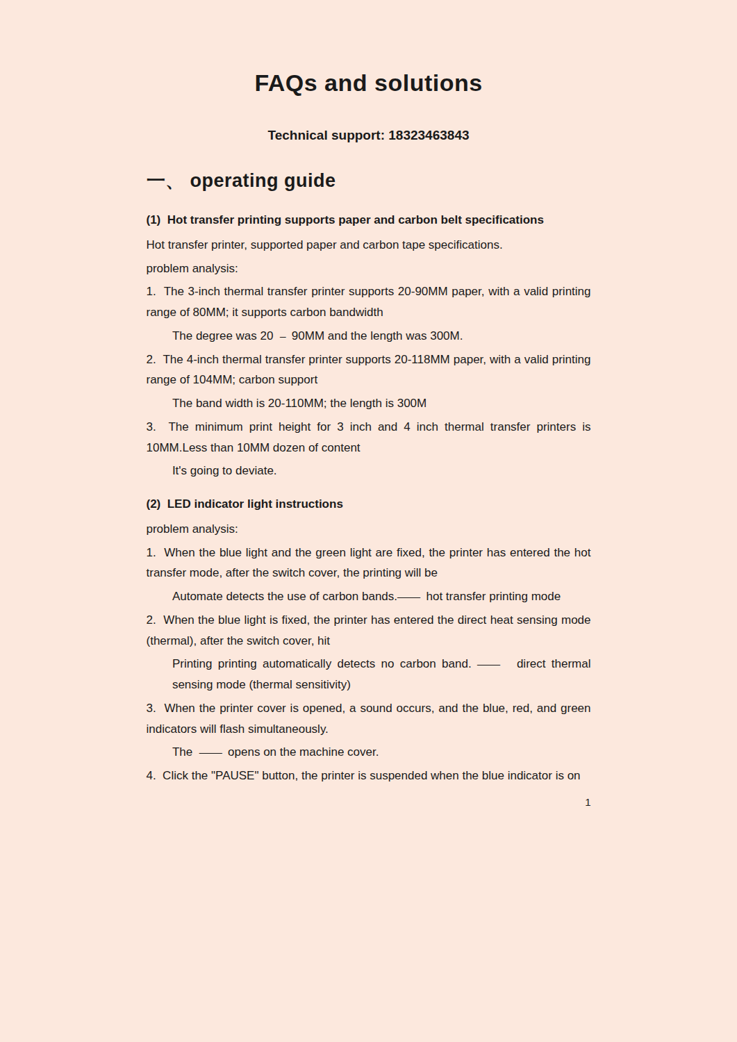FAQs and solutions
Technical support: 18323463843
一、 operating guide
(1) Hot transfer printing supports paper and carbon belt specifications
Hot transfer printer, supported paper and carbon tape specifications.
problem analysis:
1. The 3-inch thermal transfer printer supports 20-90MM paper, with a valid printing range of 80MM; it supports carbon bandwidth
The degree was 20 – 90MM and the length was 300M.
2. The 4-inch thermal transfer printer supports 20-118MM paper, with a valid printing range of 104MM; carbon support
The band width is 20-110MM; the length is 300M
3. The minimum print height for 3 inch and 4 inch thermal transfer printers is 10MM.Less than 10MM dozen of content
It's going to deviate.
(2) LED indicator light instructions
problem analysis:
1. When the blue light and the green light are fixed, the printer has entered the hot transfer mode, after the switch cover, the printing will be
Automate detects the use of carbon bands.—— hot transfer printing mode
2. When the blue light is fixed, the printer has entered the direct heat sensing mode (thermal), after the switch cover, hit
Printing printing automatically detects no carbon band. —— direct thermal sensing mode (thermal sensitivity)
3. When the printer cover is opened, a sound occurs, and the blue, red, and green indicators will flash simultaneously.
The —— opens on the machine cover.
4. Click the "PAUSE" button, the printer is suspended when the blue indicator is on
1